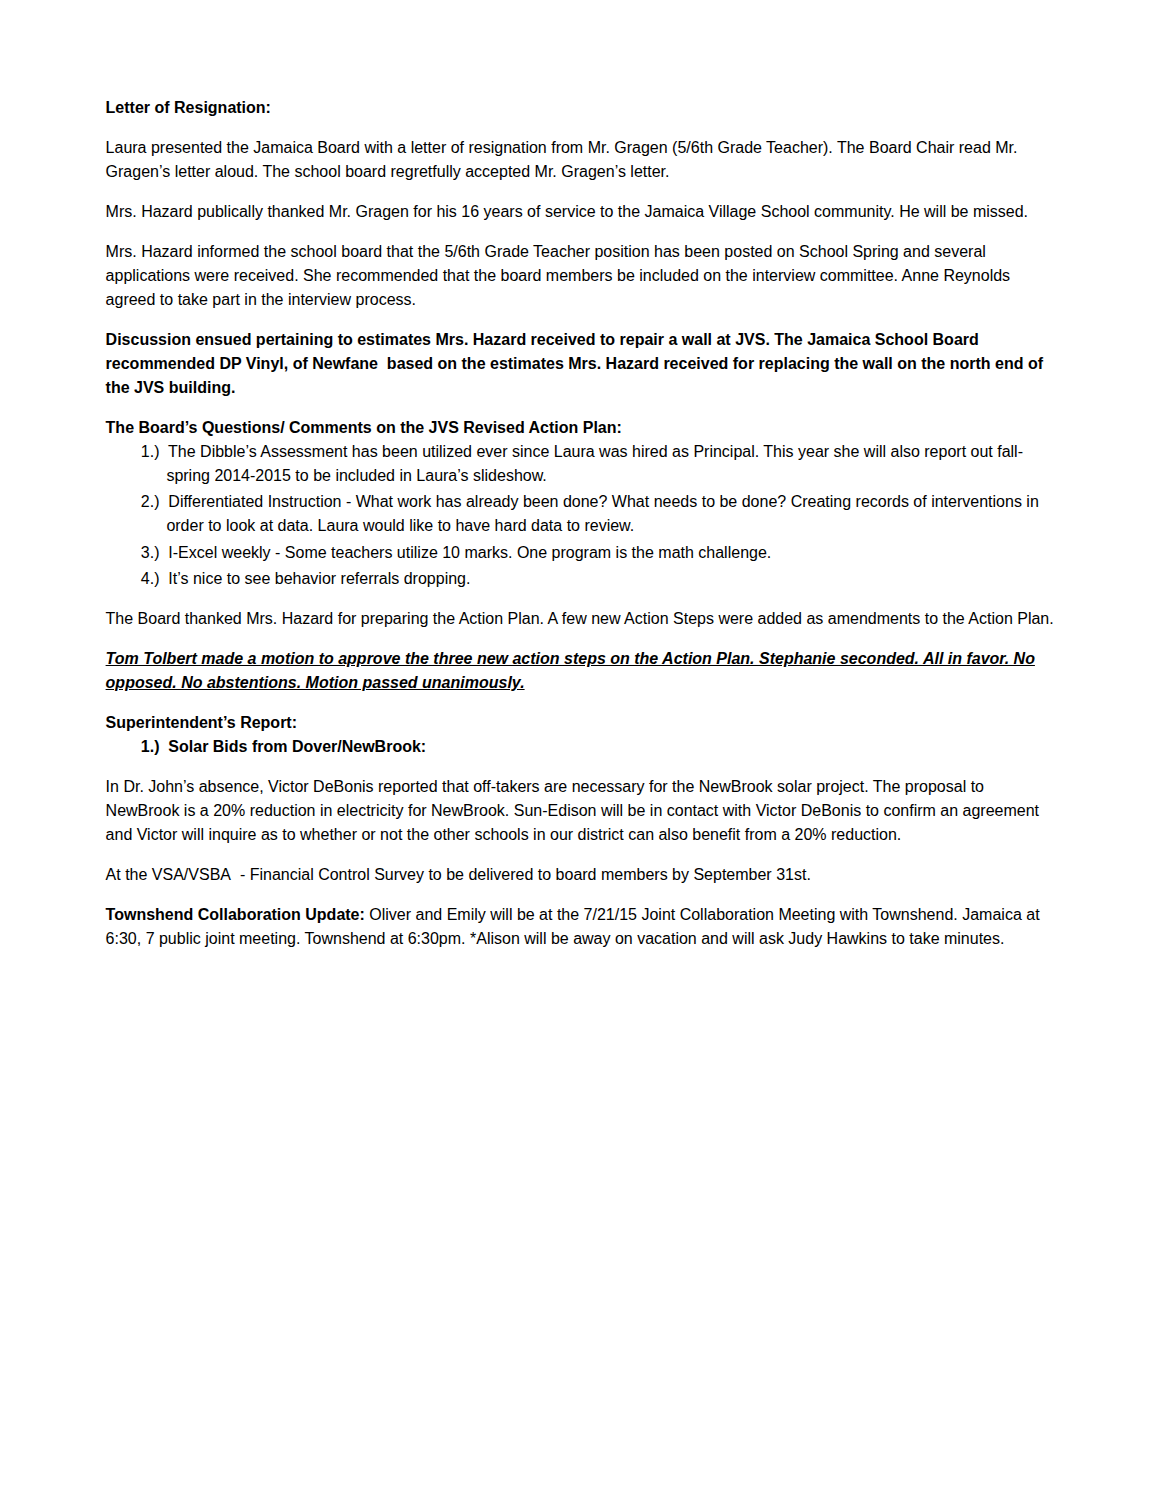Letter of Resignation:
Laura presented the Jamaica Board with a letter of resignation from Mr. Gragen (5/6th Grade Teacher). The Board Chair read Mr. Gragen’s letter aloud. The school board regretfully accepted Mr. Gragen’s letter.
Mrs. Hazard publically thanked Mr. Gragen for his 16 years of service to the Jamaica Village School community. He will be missed.
Mrs. Hazard informed the school board that the 5/6th Grade Teacher position has been posted on School Spring and several applications were received. She recommended that the board members be included on the interview committee. Anne Reynolds agreed to take part in the interview process.
Discussion ensued pertaining to estimates Mrs. Hazard received to repair a wall at JVS. The Jamaica School Board recommended DP Vinyl, of Newfane based on the estimates Mrs. Hazard received for replacing the wall on the north end of the JVS building.
The Board’s Questions/ Comments on the JVS Revised Action Plan:
1.) The Dibble’s Assessment has been utilized ever since Laura was hired as Principal. This year she will also report out fall-spring 2014-2015 to be included in Laura’s slideshow.
2.) Differentiated Instruction - What work has already been done? What needs to be done? Creating records of interventions in order to look at data. Laura would like to have hard data to review.
3.) I-Excel weekly - Some teachers utilize 10 marks. One program is the math challenge.
4.) It’s nice to see behavior referrals dropping.
The Board thanked Mrs. Hazard for preparing the Action Plan. A few new Action Steps were added as amendments to the Action Plan.
Tom Tolbert made a motion to approve the three new action steps on the Action Plan. Stephanie seconded. All in favor. No opposed. No abstentions. Motion passed unanimously.
Superintendent’s Report:
1.) Solar Bids from Dover/NewBrook:
In Dr. John’s absence, Victor DeBonis reported that off-takers are necessary for the NewBrook solar project. The proposal to NewBrook is a 20% reduction in electricity for NewBrook. Sun-Edison will be in contact with Victor DeBonis to confirm an agreement and Victor will inquire as to whether or not the other schools in our district can also benefit from a 20% reduction.
At the VSA/VSBA - Financial Control Survey to be delivered to board members by September 31st.
Townshend Collaboration Update: Oliver and Emily will be at the 7/21/15 Joint Collaboration Meeting with Townshend. Jamaica at 6:30, 7 public joint meeting. Townshend at 6:30pm. *Alison will be away on vacation and will ask Judy Hawkins to take minutes.